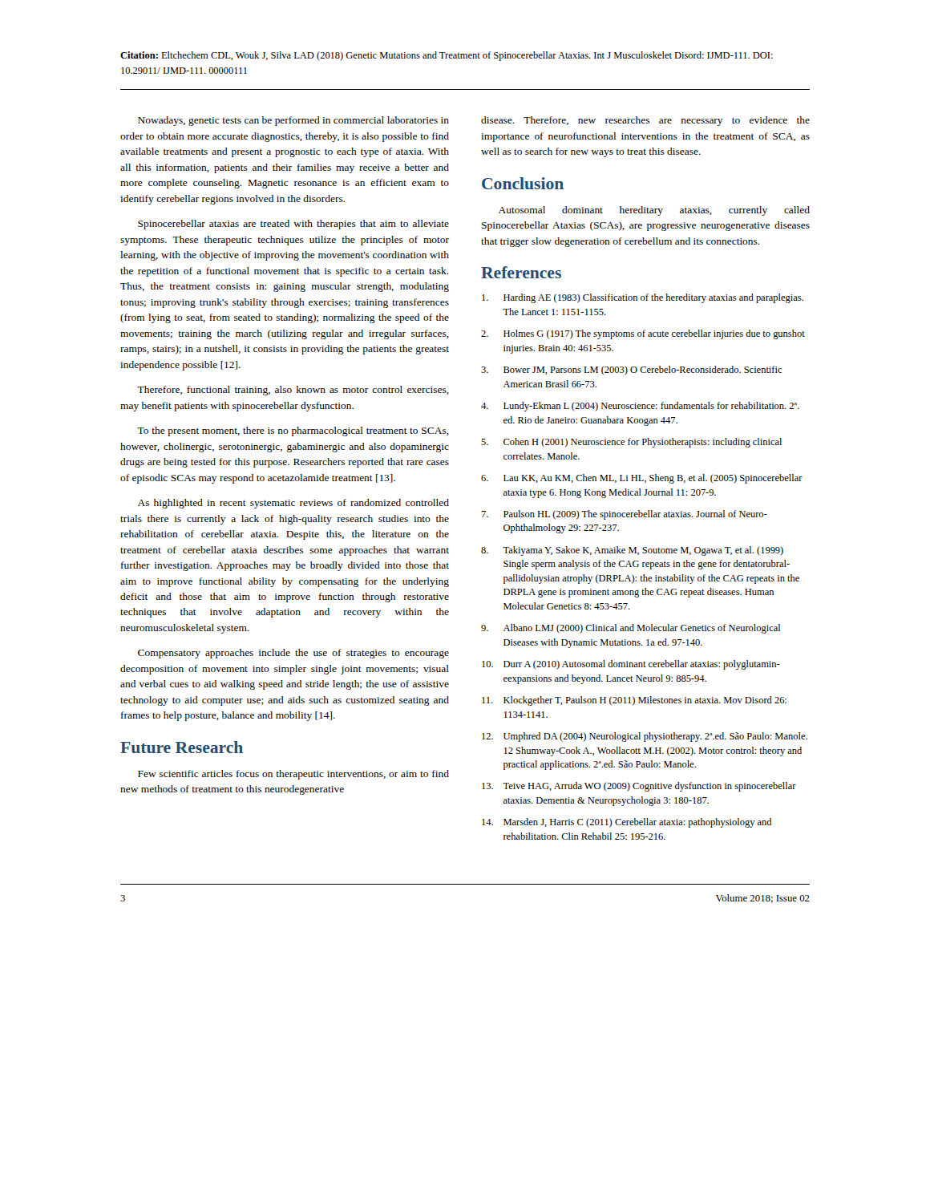Citation: Eltchechem CDL, Wouk J, Silva LAD (2018) Genetic Mutations and Treatment of Spinocerebellar Ataxias. Int J Musculoskelet Disord: IJMD-111. DOI: 10.29011/ IJMD-111. 00000111
Nowadays, genetic tests can be performed in commercial laboratories in order to obtain more accurate diagnostics, thereby, it is also possible to find available treatments and present a prognostic to each type of ataxia. With all this information, patients and their families may receive a better and more complete counseling. Magnetic resonance is an efficient exam to identify cerebellar regions involved in the disorders.
Spinocerebellar ataxias are treated with therapies that aim to alleviate symptoms. These therapeutic techniques utilize the principles of motor learning, with the objective of improving the movement's coordination with the repetition of a functional movement that is specific to a certain task. Thus, the treatment consists in: gaining muscular strength, modulating tonus; improving trunk's stability through exercises; training transferences (from lying to seat, from seated to standing); normalizing the speed of the movements; training the march (utilizing regular and irregular surfaces, ramps, stairs); in a nutshell, it consists in providing the patients the greatest independence possible [12].
Therefore, functional training, also known as motor control exercises, may benefit patients with spinocerebellar dysfunction.
To the present moment, there is no pharmacological treatment to SCAs, however, cholinergic, serotoninergic, gabaminergic and also dopaminergic drugs are being tested for this purpose. Researchers reported that rare cases of episodic SCAs may respond to acetazolamide treatment [13].
As highlighted in recent systematic reviews of randomized controlled trials there is currently a lack of high-quality research studies into the rehabilitation of cerebellar ataxia. Despite this, the literature on the treatment of cerebellar ataxia describes some approaches that warrant further investigation. Approaches may be broadly divided into those that aim to improve functional ability by compensating for the underlying deficit and those that aim to improve function through restorative techniques that involve adaptation and recovery within the neuromusculoskeletal system.
Compensatory approaches include the use of strategies to encourage decomposition of movement into simpler single joint movements; visual and verbal cues to aid walking speed and stride length; the use of assistive technology to aid computer use; and aids such as customized seating and frames to help posture, balance and mobility [14].
Future Research
Few scientific articles focus on therapeutic interventions, or aim to find new methods of treatment to this neurodegenerative
disease. Therefore, new researches are necessary to evidence the importance of neurofunctional interventions in the treatment of SCA, as well as to search for new ways to treat this disease.
Conclusion
Autosomal dominant hereditary ataxias, currently called Spinocerebellar Ataxias (SCAs), are progressive neurogenerative diseases that trigger slow degeneration of cerebellum and its connections.
References
Harding AE (1983) Classification of the hereditary ataxias and paraplegias. The Lancet 1: 1151-1155.
Holmes G (1917) The symptoms of acute cerebellar injuries due to gunshot injuries. Brain 40: 461-535.
Bower JM, Parsons LM (2003) O Cerebelo-Reconsiderado. Scientific American Brasil 66-73.
Lundy-Ekman L (2004) Neuroscience: fundamentals for rehabilitation. 2ª. ed. Rio de Janeiro: Guanabara Koogan 447.
Cohen H (2001) Neuroscience for Physiotherapists: including clinical correlates. Manole.
Lau KK, Au KM, Chen ML, Li HL, Sheng B, et al. (2005) Spinocerebellar ataxia type 6. Hong Kong Medical Journal 11: 207-9.
Paulson HL (2009) The spinocerebellar ataxias. Journal of Neuro-Ophthalmology 29: 227-237.
Takiyama Y, Sakoe K, Amaike M, Soutome M, Ogawa T, et al. (1999) Single sperm analysis of the CAG repeats in the gene for dentatorubral-pallidoluysian atrophy (DRPLA): the instability of the CAG repeats in the DRPLA gene is prominent among the CAG repeat diseases. Human Molecular Genetics 8: 453-457.
Albano LMJ (2000) Clinical and Molecular Genetics of Neurological Diseases with Dynamic Mutations. 1a ed. 97-140.
Durr A (2010) Autosomal dominant cerebellar ataxias: polyglutamin-eexpansions and beyond. Lancet Neurol 9: 885-94.
Klockgether T, Paulson H (2011) Milestones in ataxia. Mov Disord 26: 1134-1141.
Umphred DA (2004) Neurological physiotherapy. 2ª.ed. São Paulo: Manole. 12 Shumway-Cook A., Woollacott M.H. (2002). Motor control: theory and practical applications. 2ª.ed. São Paulo: Manole.
Teive HAG, Arruda WO (2009) Cognitive dysfunction in spinocerebellar ataxias. Dementia & Neuropsychologia 3: 180-187.
Marsden J, Harris C (2011) Cerebellar ataxia: pathophysiology and rehabilitation. Clin Rehabil 25: 195-216.
3
Volume 2018; Issue 02